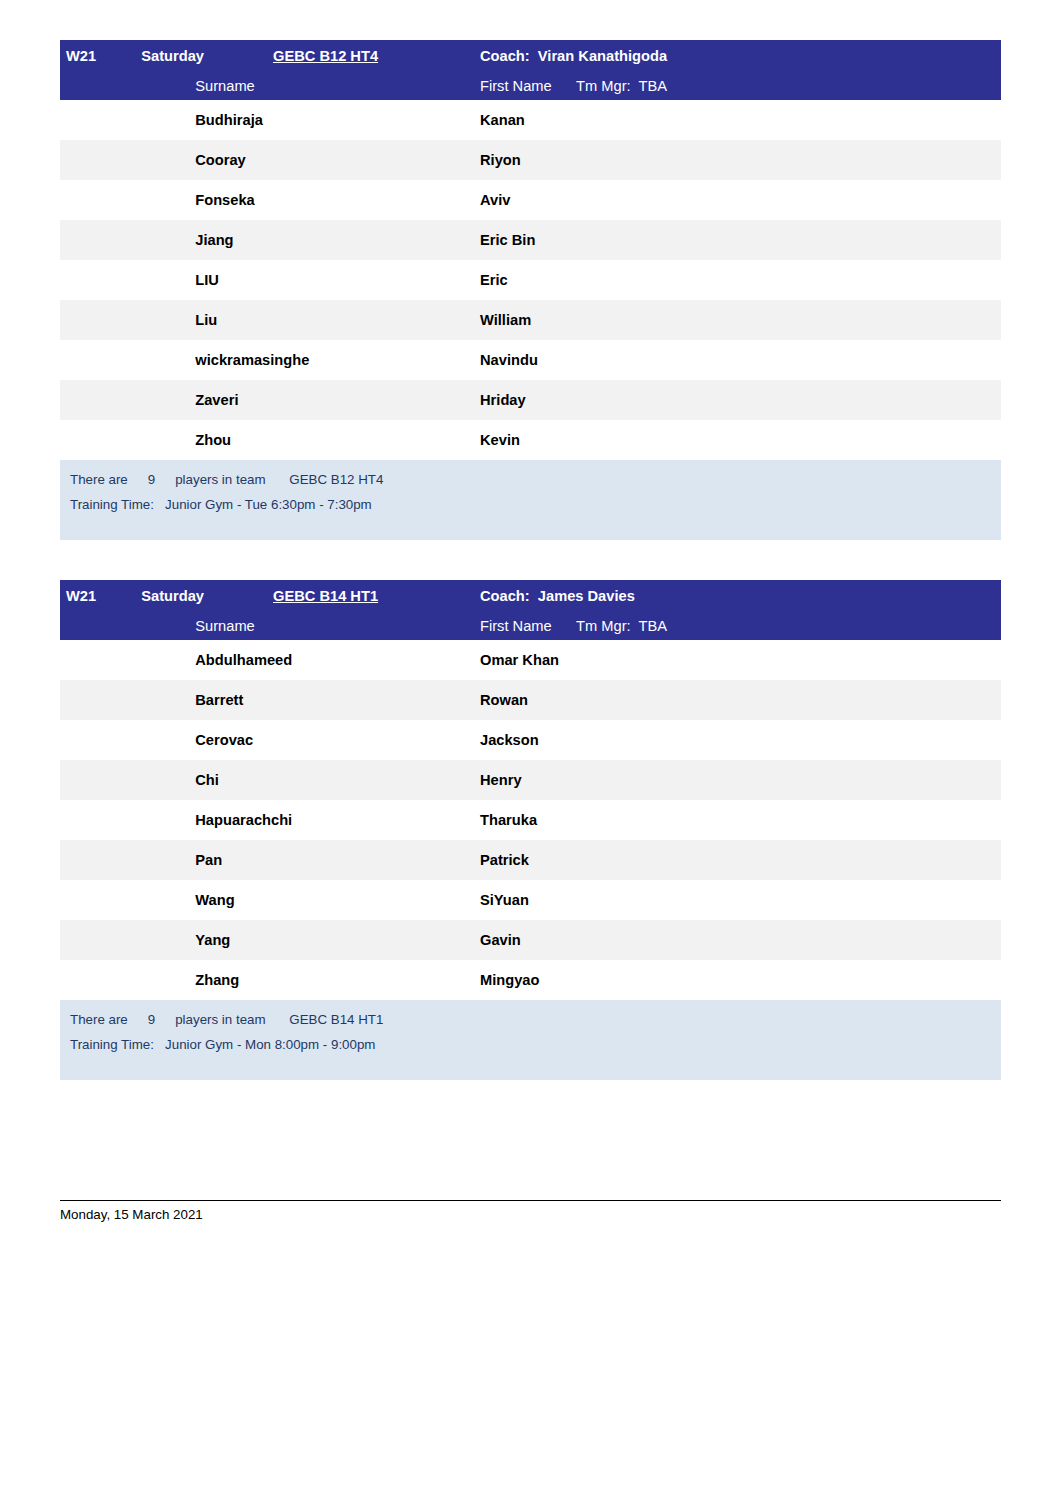| W21 | Saturday | GEBC B12 HT4 | Coach: Viran Kanathigoda |
| | Surname | First Name Tm Mgr: TBA |
| | Budhiraja | Kanan |
| | Cooray | Riyon |
| | Fonseka | Aviv |
| | Jiang | Eric Bin |
| | LIU | Eric |
| | Liu | William |
| | wickramasinghe | Navindu |
| | Zaveri | Hriday |
| | Zhou | Kevin |
There are 9 players in team GEBC B12 HT4
Training Time: Junior Gym - Tue 6:30pm - 7:30pm
| W21 | Saturday | GEBC B14 HT1 | Coach: James Davies |
| | Surname | First Name Tm Mgr: TBA |
| | Abdulhameed | Omar Khan |
| | Barrett | Rowan |
| | Cerovac | Jackson |
| | Chi | Henry |
| | Hapuarachchi | Tharuka |
| | Pan | Patrick |
| | Wang | SiYuan |
| | Yang | Gavin |
| | Zhang | Mingyao |
There are 9 players in team GEBC B14 HT1
Training Time: Junior Gym - Mon 8:00pm - 9:00pm
Monday, 15 March 2021